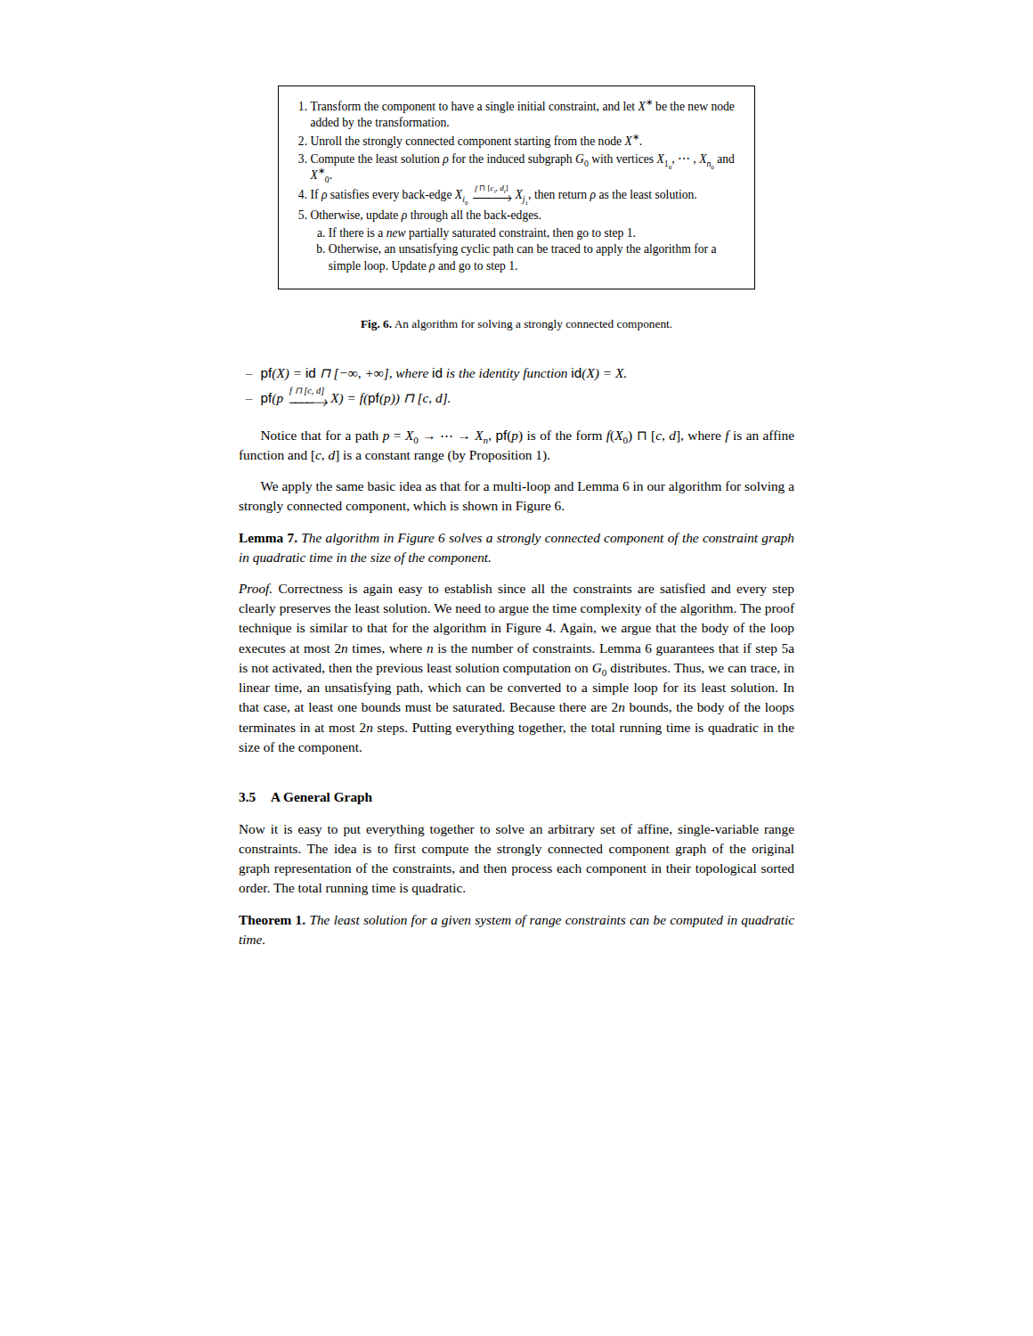Transform the component to have a single initial constraint, and let X∗ be the new node added by the transformation.
Unroll the strongly connected component starting from the node X∗.
Compute the least solution ρ for the induced subgraph G0 with vertices X10, ⋯ , Xn0 and X∗0.
If ρ satisfies every back-edge Xi0 f ⊓ [ci, di]⎯⎯⎯⎯⎯⟶ Xj1, then return ρ as the least solution.
Otherwise, update ρ through all the back-edges.
If there is a new partially saturated constraint, then go to step 1.
Otherwise, an unsatisfying cyclic path can be traced to apply the algorithm for a simple loop. Update ρ and go to step 1.
Fig. 6. An algorithm for solving a strongly connected component.
pf(X) = id ⊓ [−∞, +∞], where id is the identity function id(X) = X.
pf(p f ⊓ [c, d]⎯⎯⎯⎯⟶ X) = f(pf(p)) ⊓ [c, d].
Notice that for a path p = X0 → ⋯ → Xn, pf(p) is of the form f(X0) ⊓ [c, d], where f is an affine function and [c, d] is a constant range (by Proposition 1).
We apply the same basic idea as that for a multi-loop and Lemma 6 in our algorithm for solving a strongly connected component, which is shown in Figure 6.
Lemma 7. The algorithm in Figure 6 solves a strongly connected component of the constraint graph in quadratic time in the size of the component.
Proof. Correctness is again easy to establish since all the constraints are satisfied and every step clearly preserves the least solution. We need to argue the time complexity of the algorithm. The proof technique is similar to that for the algorithm in Figure 4. Again, we argue that the body of the loop executes at most 2n times, where n is the number of constraints. Lemma 6 guarantees that if step 5a is not activated, then the previous least solution computation on G0 distributes. Thus, we can trace, in linear time, an unsatisfying path, which can be converted to a simple loop for its least solution. In that case, at least one bounds must be saturated. Because there are 2n bounds, the body of the loops terminates in at most 2n steps. Putting everything together, the total running time is quadratic in the size of the component.
3.5 A General Graph
Now it is easy to put everything together to solve an arbitrary set of affine, single-variable range constraints. The idea is to first compute the strongly connected component graph of the original graph representation of the constraints, and then process each component in their topological sorted order. The total running time is quadratic.
Theorem 1. The least solution for a given system of range constraints can be computed in quadratic time.